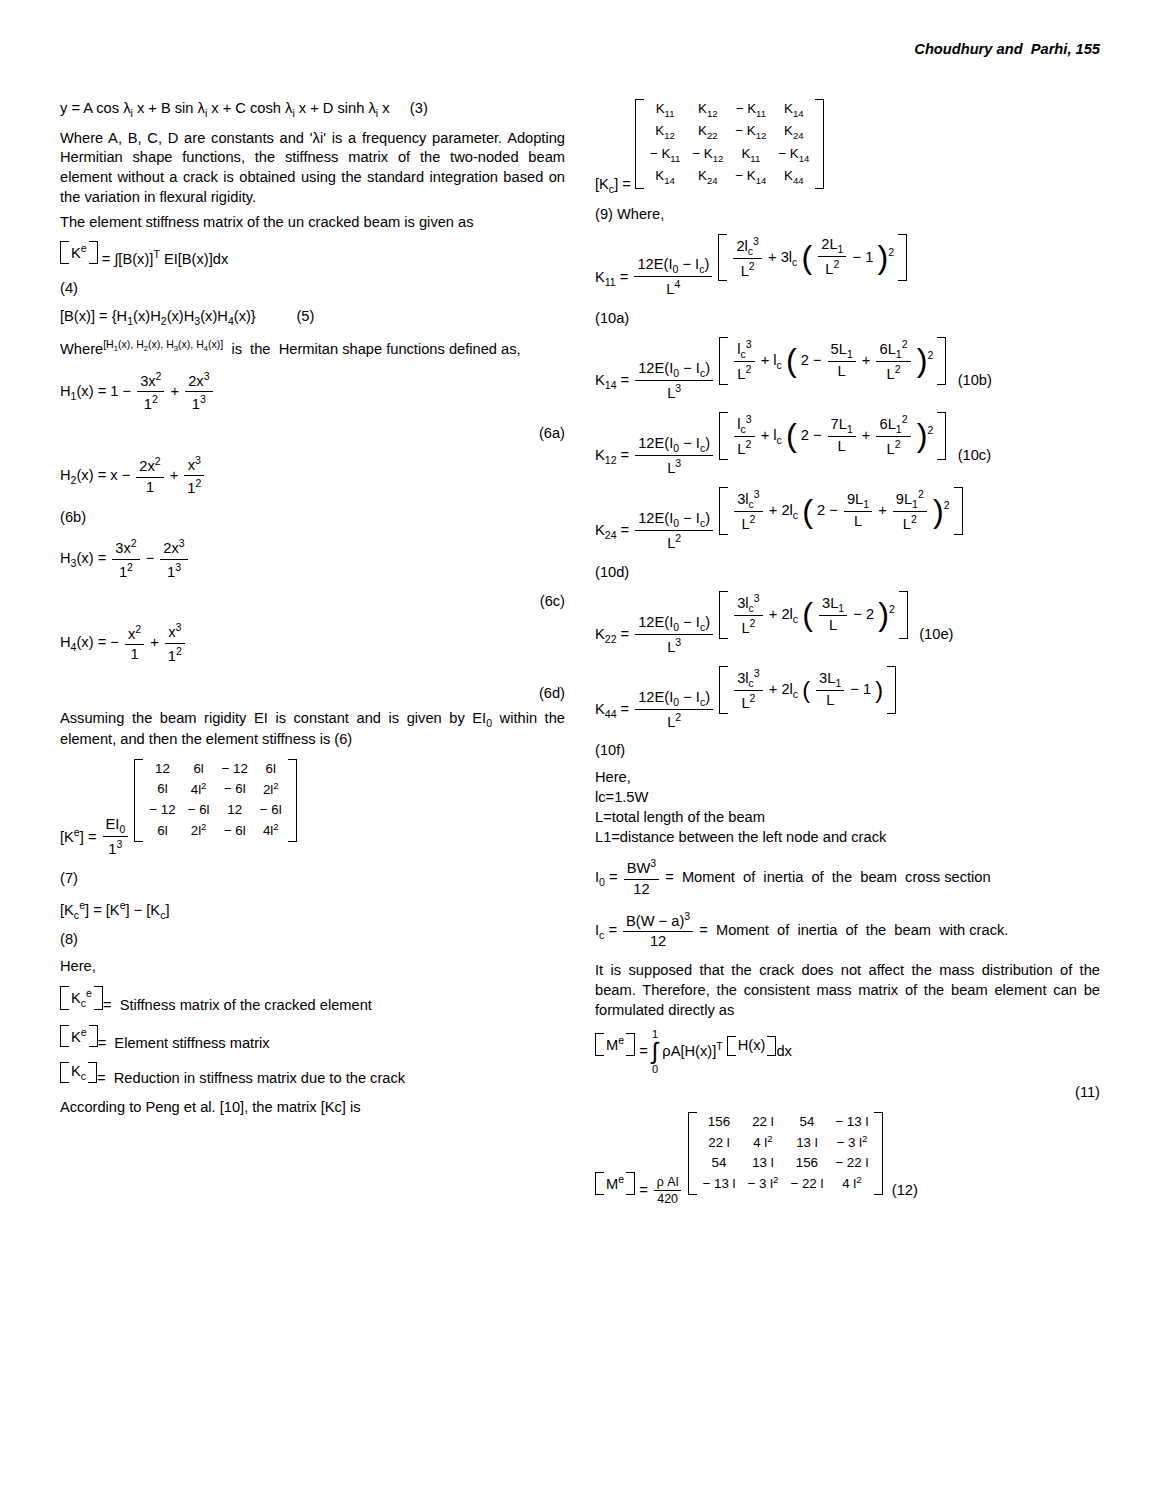Choudhury and Parhi, 155
y = A cos λi x + B sin λi x + C cosh λi x + D sinh λi x (3)
Where A, B, C, D are constants and 'λi' is a frequency parameter. Adopting Hermitian shape functions, the stiffness matrix of the two-noded beam element without a crack is obtained using the standard integration based on the variation in flexural rigidity.
The element stiffness matrix of the un cracked beam is given as
Ke = ∫[B(x)]T EI[B(x)]dx
(4)
[B(x)] = {H1(x)H2(x)H3(x)H4(x)} (5)
Where[H1(x), H2(x), H3(x), H4(x)] is the Hermitan shape functions defined as,
H1(x) = 1 − 3x212 + 2x313
(6a)
H2(x) = x − 2x21 + x312
(6b)
H3(x) = 3x212 − 2x313
(6c)
H4(x) = − x21 + x312
(6d)
Assuming the beam rigidity EI is constant and is given by EI0 within the element, and then the element stiffness is (6)
[Ke] = EI013
| 12 | 6l | − 12 | 6l |
| 6l | 4l 2 | − 6l | 2l 2 |
| − 12 | − 6l | 12 | − 6l |
| 6l | 2l 2 | − 6l | 4l 2 |
(7)
[Kce] = [Ke] − [Kc]
(8)
Here,
Kce= Stiffness matrix of the cracked element
Ke= Element stiffness matrix
Kc= Reduction in stiffness matrix due to the crack
According to Peng et al. [10], the matrix [Kc] is
[Kc] =
| K 11 | K 12 | − K 11 | K 14 |
| K 12 | K 22 | − K 12 | K 24 |
| − K 11 | − K 12 | K 11 | − K 14 |
| K 14 | K 24 | − K 14 | K 44 |
(9) Where,
K11 = 12E(I0 − Ic) L4 2lc3 L2 + 3lc ( 2L1 L2 − 1 )2
(10a)
K14 = 12E(I0 − Ic) L3 lc3 L2 + lc ( 2 − 5L1 L + 6L12 L2 )2 (10b)
K12 = 12E(I0 − Ic) L3 lc3 L2 + lc ( 2 − 7L1 L + 6L12 L2 )2 (10c)
K24 = 12E(I0 − Ic) L2 3lc3 L2 + 2lc ( 2 − 9L1 L + 9L12 L2 )2
(10d)
K22 = 12E(I0 − Ic) L3 3lc3 L2 + 2lc ( 3L1 L − 2 )2 (10e)
K44 = 12E(I0 − Ic) L2 3lc3 L2 + 2lc ( 3L1 L − 1 )
(10f)
Here,
lc=1.5W
L=total length of the beam
L1=distance between the left node and crack
I0 = BW312 = Moment of inertia of the beam cross section
Ic = B(W − a)312 = Moment of inertia of the beam with crack.
It is supposed that the crack does not affect the mass distribution of the beam. Therefore, the consistent mass matrix of the beam element can be formulated directly as
Me = 1 ∫ 0 ρA[H(x)]T H(x) dx
(11)
Me = ρ Al 420
| 156 | 22 l | 54 | − 13 l |
| 22 l | 4 l 2 | 13 l | − 3 l 2 |
| 54 | 13 l | 156 | − 22 l |
| − 13 l | − 3 l 2 | − 22 l | 4 l 2 |
(12)